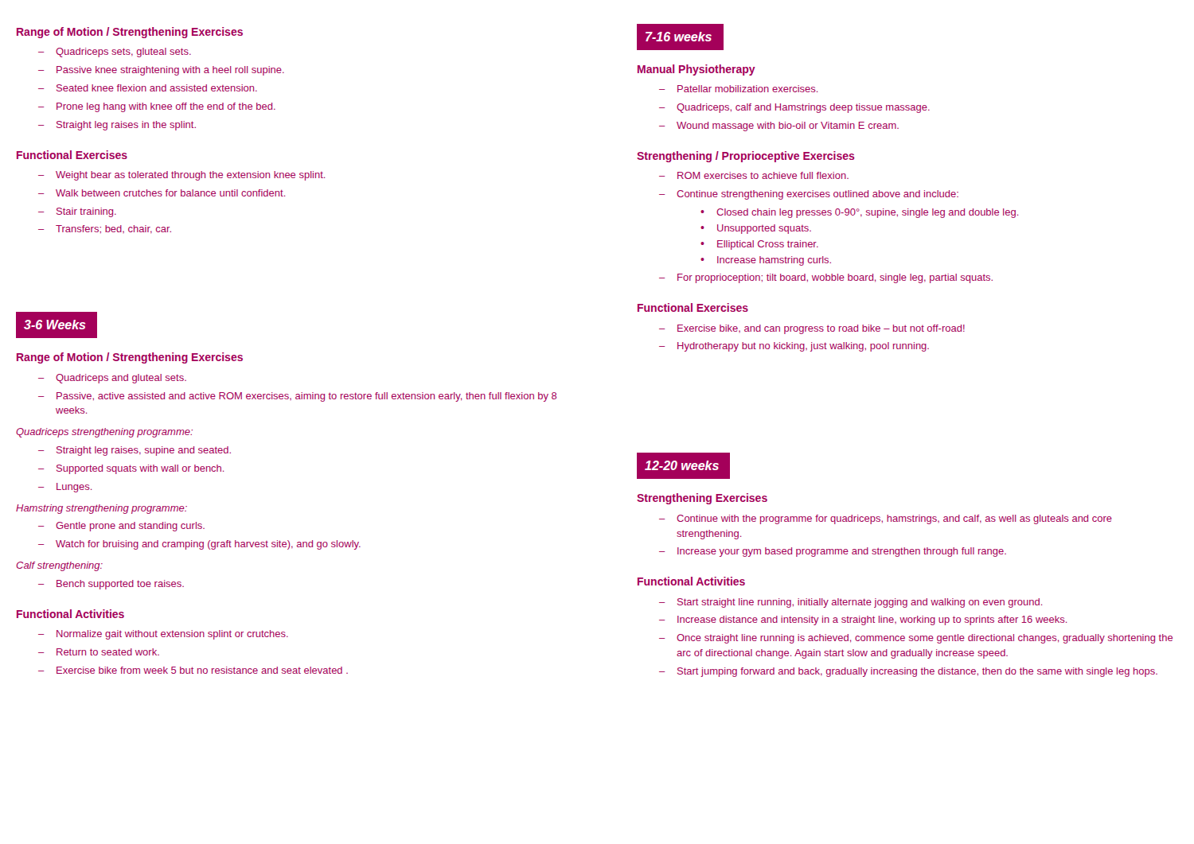Range of Motion / Strengthening Exercises
Quadriceps sets, gluteal sets.
Passive knee straightening with a heel roll supine.
Seated knee flexion and assisted extension.
Prone leg hang with knee off the end of the bed.
Straight leg raises in the splint.
Functional Exercises
Weight bear as tolerated through the extension knee splint.
Walk between crutches for balance until confident.
Stair training.
Transfers; bed, chair, car.
3-6 Weeks
Range of Motion / Strengthening Exercises
Quadriceps and gluteal sets.
Passive, active assisted and active ROM exercises, aiming to restore full extension early, then full flexion by 8 weeks.
Quadriceps strengthening programme:
Straight leg raises, supine and seated.
Supported squats with wall or bench.
Lunges.
Hamstring strengthening programme:
Gentle prone and standing curls.
Watch for bruising and cramping (graft harvest site), and go slowly.
Calf strengthening:
Bench supported toe raises.
Functional Activities
Normalize gait without extension splint or crutches.
Return to seated work.
Exercise bike from week 5 but no resistance and seat elevated .
7-16 weeks
Manual Physiotherapy
Patellar mobilization exercises.
Quadriceps, calf and Hamstrings deep tissue massage.
Wound massage with bio-oil or Vitamin E cream.
Strengthening / Proprioceptive Exercises
ROM exercises to achieve full flexion.
Continue strengthening exercises outlined above and include:
Closed chain leg presses 0-90°, supine, single leg and double leg.
Unsupported squats.
Elliptical Cross trainer.
Increase hamstring curls.
For proprioception; tilt board, wobble board, single leg, partial squats.
Functional Exercises
Exercise bike, and can progress to road bike – but not off-road!
Hydrotherapy but no kicking, just walking, pool running.
12-20 weeks
Strengthening Exercises
Continue with the programme for quadriceps, hamstrings, and calf, as well as gluteals and core strengthening.
Increase your gym based programme and strengthen through full range.
Functional Activities
Start straight line running, initially alternate jogging and walking on even ground.
Increase distance and intensity in a straight line, working up to sprints after 16 weeks.
Once straight line running is achieved, commence some gentle directional changes, gradually shortening the arc of directional change. Again start slow and gradually increase speed.
Start jumping forward and back, gradually increasing the distance, then do the same with single leg hops.